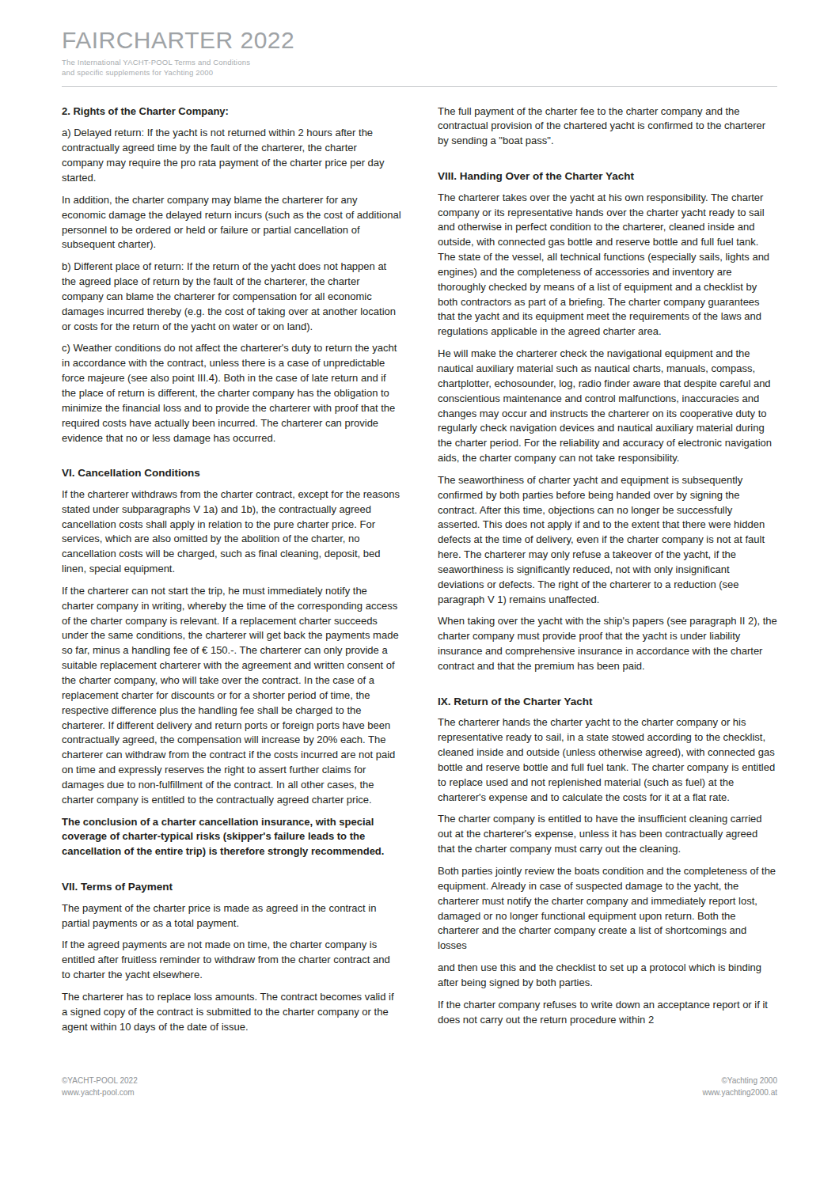FAIRCHARTER 2022
The International YACHT-POOL Terms and Conditions
and specific supplements for Yachting 2000
2. Rights of the Charter Company:
a) Delayed return: If the yacht is not returned within 2 hours after the contractually agreed time by the fault of the charterer, the charter company may require the pro rata payment of the charter price per day started.
In addition, the charter company may blame the charterer for any economic damage the delayed return incurs (such as the cost of additional personnel to be ordered or held or failure or partial cancellation of subsequent charter).
b) Different place of return: If the return of the yacht does not happen at the agreed place of return by the fault of the charterer, the charter company can blame the charterer for compensation for all economic damages incurred thereby (e.g. the cost of taking over at another location or costs for the return of the yacht on water or on land).
c) Weather conditions do not affect the charterer's duty to return the yacht in accordance with the contract, unless there is a case of unpredictable force majeure (see also point III.4). Both in the case of late return and if the place of return is different, the charter company has the obligation to minimize the financial loss and to provide the charterer with proof that the required costs have actually been incurred. The charterer can provide evidence that no or less damage has occurred.
VI. Cancellation Conditions
If the charterer withdraws from the charter contract, except for the reasons stated under subparagraphs V 1a) and 1b), the contractually agreed cancellation costs shall apply in relation to the pure charter price. For services, which are also omitted by the abolition of the charter, no cancellation costs will be charged, such as final cleaning, deposit, bed linen, special equipment.
If the charterer can not start the trip, he must immediately notify the charter company in writing, whereby the time of the corresponding access of the charter company is relevant. If a replacement charter succeeds under the same conditions, the charterer will get back the payments made so far, minus a handling fee of € 150.-. The charterer can only provide a suitable replacement charterer with the agreement and written consent of the charter company, who will take over the contract. In the case of a replacement charter for discounts or for a shorter period of time, the respective difference plus the handling fee shall be charged to the charterer. If different delivery and return ports or foreign ports have been contractually agreed, the compensation will increase by 20% each. The charterer can withdraw from the contract if the costs incurred are not paid on time and expressly reserves the right to assert further claims for damages due to non-fulfillment of the contract. In all other cases, the charter company is entitled to the contractually agreed charter price.
The conclusion of a charter cancellation insurance, with special coverage of charter-typical risks (skipper's failure leads to the cancellation of the entire trip) is therefore strongly recommended.
VII. Terms of Payment
The payment of the charter price is made as agreed in the contract in partial payments or as a total payment.
If the agreed payments are not made on time, the charter company is entitled after fruitless reminder to withdraw from the charter contract and to charter the yacht elsewhere.
The charterer has to replace loss amounts. The contract becomes valid if a signed copy of the contract is submitted to the charter company or the agent within 10 days of the date of issue.
The full payment of the charter fee to the charter company and the contractual provision of the chartered yacht is confirmed to the charterer by sending a "boat pass".
VIII. Handing Over of the Charter Yacht
The charterer takes over the yacht at his own responsibility. The charter company or its representative hands over the charter yacht ready to sail and otherwise in perfect condition to the charterer, cleaned inside and outside, with connected gas bottle and reserve bottle and full fuel tank. The state of the vessel, all technical functions (especially sails, lights and engines) and the completeness of accessories and inventory are thoroughly checked by means of a list of equipment and a checklist by both contractors as part of a briefing. The charter company guarantees that the yacht and its equipment meet the requirements of the laws and regulations applicable in the agreed charter area.
He will make the charterer check the navigational equipment and the nautical auxiliary material such as nautical charts, manuals, compass, chartplotter, echosounder, log, radio finder aware that despite careful and conscientious maintenance and control malfunctions, inaccuracies and changes may occur and instructs the charterer on its cooperative duty to regularly check navigation devices and nautical auxiliary material during the charter period. For the reliability and accuracy of electronic navigation aids, the charter company can not take responsibility.
The seaworthiness of charter yacht and equipment is subsequently confirmed by both parties before being handed over by signing the contract. After this time, objections can no longer be successfully asserted. This does not apply if and to the extent that there were hidden defects at the time of delivery, even if the charter company is not at fault here. The charterer may only refuse a takeover of the yacht, if the seaworthiness is significantly reduced, not with only insignificant deviations or defects. The right of the charterer to a reduction (see paragraph V 1) remains unaffected.
When taking over the yacht with the ship's papers (see paragraph II 2), the charter company must provide proof that the yacht is under liability insurance and comprehensive insurance in accordance with the charter contract and that the premium has been paid.
IX. Return of the Charter Yacht
The charterer hands the charter yacht to the charter company or his representative ready to sail, in a state stowed according to the checklist, cleaned inside and outside (unless otherwise agreed), with connected gas bottle and reserve bottle and full fuel tank. The charter company is entitled to replace used and not replenished material (such as fuel) at the charterer's expense and to calculate the costs for it at a flat rate.
The charter company is entitled to have the insufficient cleaning carried out at the charterer's expense, unless it has been contractually agreed that the charter company must carry out the cleaning.
Both parties jointly review the boats condition and the completeness of the equipment. Already in case of suspected damage to the yacht, the charterer must notify the charter company and immediately report lost, damaged or no longer functional equipment upon return. Both the charterer and the charter company create a list of shortcomings and losses
and then use this and the checklist to set up a protocol which is binding after being signed by both parties.
If the charter company refuses to write down an acceptance report or if it does not carry out the return procedure within 2
©YACHT-POOL 2022
www.yacht-pool.com
©Yachting 2000
www.yachting2000.at